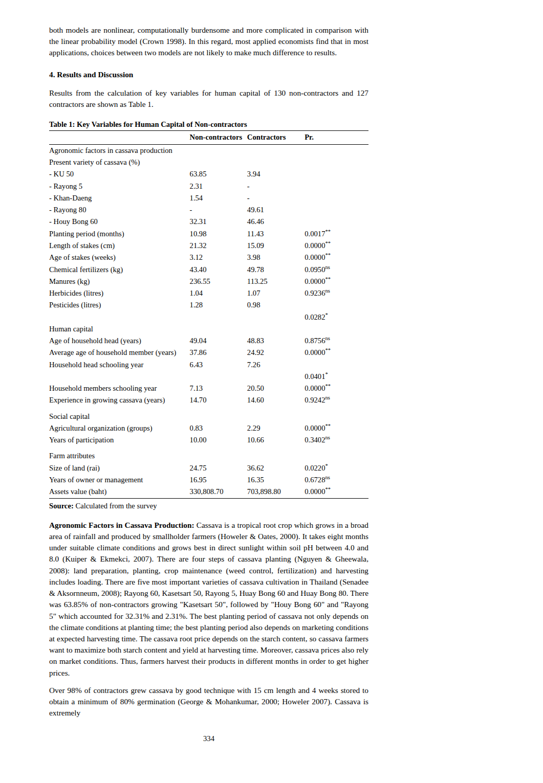both models are nonlinear, computationally burdensome and more complicated in comparison with the linear probability model (Crown 1998). In this regard, most applied economists find that in most applications, choices between two models are not likely to make much difference to results.
4. Results and Discussion
Results from the calculation of key variables for human capital of 130 non-contractors and 127 contractors are shown as Table 1.
Table 1: Key Variables for Human Capital of Non-contractors
| | Non-contractors | Contractors | Pr. |
| --- | --- | --- | --- |
| Agronomic factors in cassava production | | | |
| Present variety of cassava (%) | | | |
| - KU 50 | 63.85 | 3.94 | |
| - Rayong 5 | 2.31 | - | |
| - Khan-Daeng | 1.54 | - | |
| - Rayong 80 | - | 49.61 | |
| - Houy Bong 60 | 32.31 | 46.46 | |
| Planting period (months) | 10.98 | 11.43 | 0.0017 ** |
| Length of stakes (cm) | 21.32 | 15.09 | 0.0000 ** |
| Age of stakes (weeks) | 3.12 | 3.98 | 0.0000 ** |
| Chemical fertilizers (kg) | 43.40 | 49.78 | 0.0950 ns |
| Manures (kg) | 236.55 | 113.25 | 0.0000 ** |
| Herbicides (litres) | 1.04 | 1.07 | 0.9236 ns |
| Pesticides (litres) | 1.28 | 0.98 | |
| | | | 0.0282 * |
| Human capital | | | |
| Age of household head (years) | 49.04 | 48.83 | 0.8756 ns |
| Average age of household member (years) | 37.86 | 24.92 | 0.0000 ** |
| Household head schooling year | 6.43 | 7.26 | |
| | | | 0.0401 * |
| Household members schooling year | 7.13 | 20.50 | 0.0000 ** |
| Experience in growing cassava (years) | 14.70 | 14.60 | 0.9242 ns |
| Social capital | | | |
| Agricultural organization (groups) | 0.83 | 2.29 | 0.0000 ** |
| Years of participation | 10.00 | 10.66 | 0.3402 ns |
| Farm attributes | | | |
| Size of land (rai) | 24.75 | 36.62 | 0.0220 * |
| Years of owner or management | 16.95 | 16.35 | 0.6728 ns |
| Assets value (baht) | 330,808.70 | 703,898.80 | 0.0000 ** |
Source: Calculated from the survey
Agronomic Factors in Cassava Production: Cassava is a tropical root crop which grows in a broad area of rainfall and produced by smallholder farmers (Howeler & Oates, 2000). It takes eight months under suitable climate conditions and grows best in direct sunlight within soil pH between 4.0 and 8.0 (Kuiper & Ekmekci, 2007). There are four steps of cassava planting (Nguyen & Gheewala, 2008): land preparation, planting, crop maintenance (weed control, fertilization) and harvesting includes loading. There are five most important varieties of cassava cultivation in Thailand (Senadee & Aksornneum, 2008); Rayong 60, Kasetsart 50, Rayong 5, Huay Bong 60 and Huay Bong 80. There was 63.85% of non-contractors growing "Kasetsart 50", followed by "Houy Bong 60" and "Rayong 5" which accounted for 32.31% and 2.31%. The best planting period of cassava not only depends on the climate conditions at planting time; the best planting period also depends on marketing conditions at expected harvesting time. The cassava root price depends on the starch content, so cassava farmers want to maximize both starch content and yield at harvesting time. Moreover, cassava prices also rely on market conditions. Thus, farmers harvest their products in different months in order to get higher prices.
Over 98% of contractors grew cassava by good technique with 15 cm length and 4 weeks stored to obtain a minimum of 80% germination (George & Mohankumar, 2000; Howeler 2007). Cassava is extremely
334